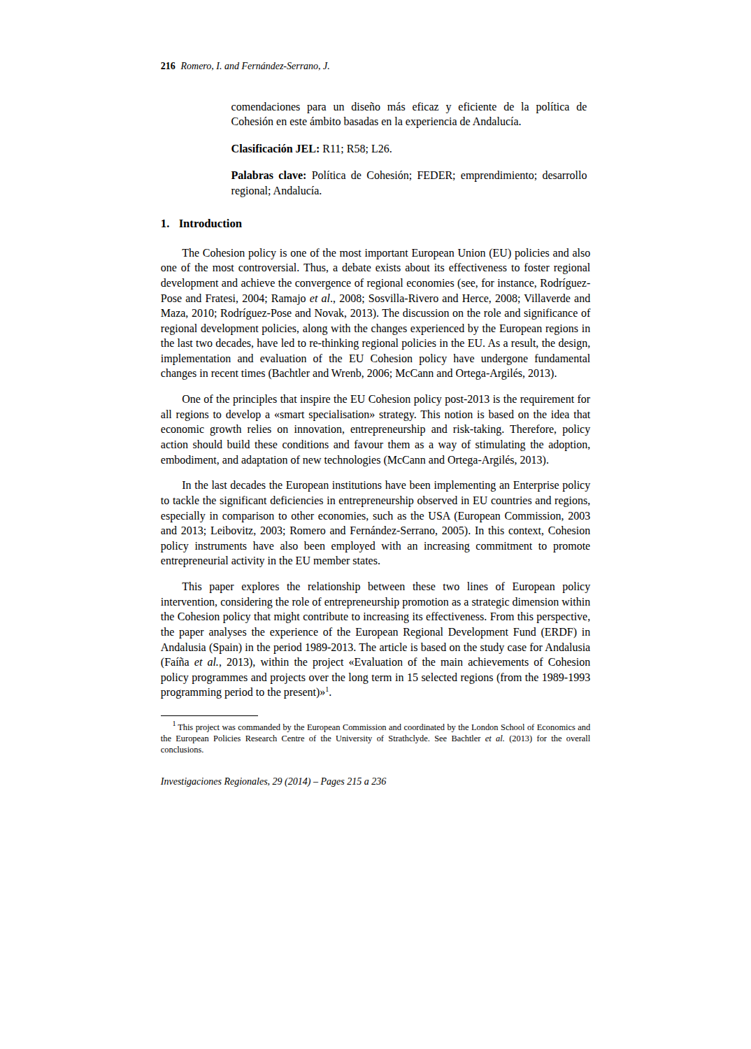216 Romero, I. and Fernández-Serrano, J.
comendaciones para un diseño más eficaz y eficiente de la política de Cohesión en este ámbito basadas en la experiencia de Andalucía.
Clasificación JEL: R11; R58; L26.
Palabras clave: Política de Cohesión; FEDER; emprendimiento; desarrollo regional; Andalucía.
1. Introduction
The Cohesion policy is one of the most important European Union (EU) policies and also one of the most controversial. Thus, a debate exists about its effectiveness to foster regional development and achieve the convergence of regional economies (see, for instance, Rodríguez-Pose and Fratesi, 2004; Ramajo et al., 2008; Sosvilla-Rivero and Herce, 2008; Villaverde and Maza, 2010; Rodríguez-Pose and Novak, 2013). The discussion on the role and significance of regional development policies, along with the changes experienced by the European regions in the last two decades, have led to re-thinking regional policies in the EU. As a result, the design, implementation and evaluation of the EU Cohesion policy have undergone fundamental changes in recent times (Bachtler and Wrenb, 2006; McCann and Ortega-Argilés, 2013).
One of the principles that inspire the EU Cohesion policy post-2013 is the requirement for all regions to develop a «smart specialisation» strategy. This notion is based on the idea that economic growth relies on innovation, entrepreneurship and risk-taking. Therefore, policy action should build these conditions and favour them as a way of stimulating the adoption, embodiment, and adaptation of new technologies (McCann and Ortega-Argilés, 2013).
In the last decades the European institutions have been implementing an Enterprise policy to tackle the significant deficiencies in entrepreneurship observed in EU countries and regions, especially in comparison to other economies, such as the USA (European Commission, 2003 and 2013; Leibovitz, 2003; Romero and Fernández-Serrano, 2005). In this context, Cohesion policy instruments have also been employed with an increasing commitment to promote entrepreneurial activity in the EU member states.
This paper explores the relationship between these two lines of European policy intervention, considering the role of entrepreneurship promotion as a strategic dimension within the Cohesion policy that might contribute to increasing its effectiveness. From this perspective, the paper analyses the experience of the European Regional Development Fund (ERDF) in Andalusia (Spain) in the period 1989-2013. The article is based on the study case for Andalusia (Faíña et al., 2013), within the project «Evaluation of the main achievements of Cohesion policy programmes and projects over the long term in 15 selected regions (from the 1989-1993 programming period to the present)»1.
1This project was commanded by the European Commission and coordinated by the London School of Economics and the European Policies Research Centre of the University of Strathclyde. See Bachtler et al. (2013) for the overall conclusions.
Investigaciones Regionales, 29 (2014) – Pages 215 a 236